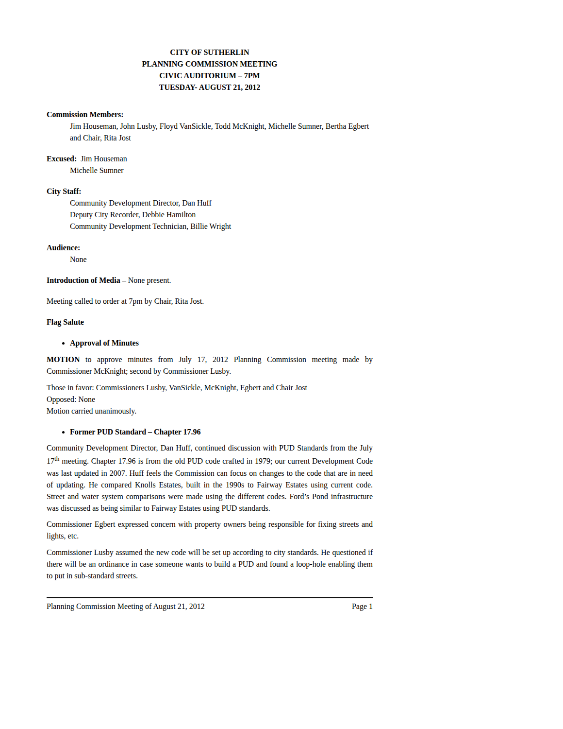CITY OF SUTHERLIN
PLANNING COMMISSION MEETING
CIVIC AUDITORIUM – 7PM
TUESDAY- AUGUST 21, 2012
Commission Members:
Jim Houseman, John Lusby, Floyd VanSickle, Todd McKnight, Michelle Sumner, Bertha Egbert and Chair, Rita Jost
Excused: Jim Houseman
Michelle Sumner
City Staff:
Community Development Director, Dan Huff
Deputy City Recorder, Debbie Hamilton
Community Development Technician, Billie Wright
Audience:
None
Introduction of Media – None present.
Meeting called to order at 7pm by Chair, Rita Jost.
Flag Salute
Approval of Minutes
MOTION to approve minutes from July 17, 2012 Planning Commission meeting made by Commissioner McKnight; second by Commissioner Lusby.
Those in favor: Commissioners Lusby, VanSickle, McKnight, Egbert and Chair Jost
Opposed: None
Motion carried unanimously.
Former PUD Standard – Chapter 17.96
Community Development Director, Dan Huff, continued discussion with PUD Standards from the July 17th meeting. Chapter 17.96 is from the old PUD code crafted in 1979; our current Development Code was last updated in 2007. Huff feels the Commission can focus on changes to the code that are in need of updating. He compared Knolls Estates, built in the 1990s to Fairway Estates using current code. Street and water system comparisons were made using the different codes. Ford’s Pond infrastructure was discussed as being similar to Fairway Estates using PUD standards.
Commissioner Egbert expressed concern with property owners being responsible for fixing streets and lights, etc.
Commissioner Lusby assumed the new code will be set up according to city standards. He questioned if there will be an ordinance in case someone wants to build a PUD and found a loop-hole enabling them to put in sub-standard streets.
Planning Commission Meeting of August 21, 2012 Page 1